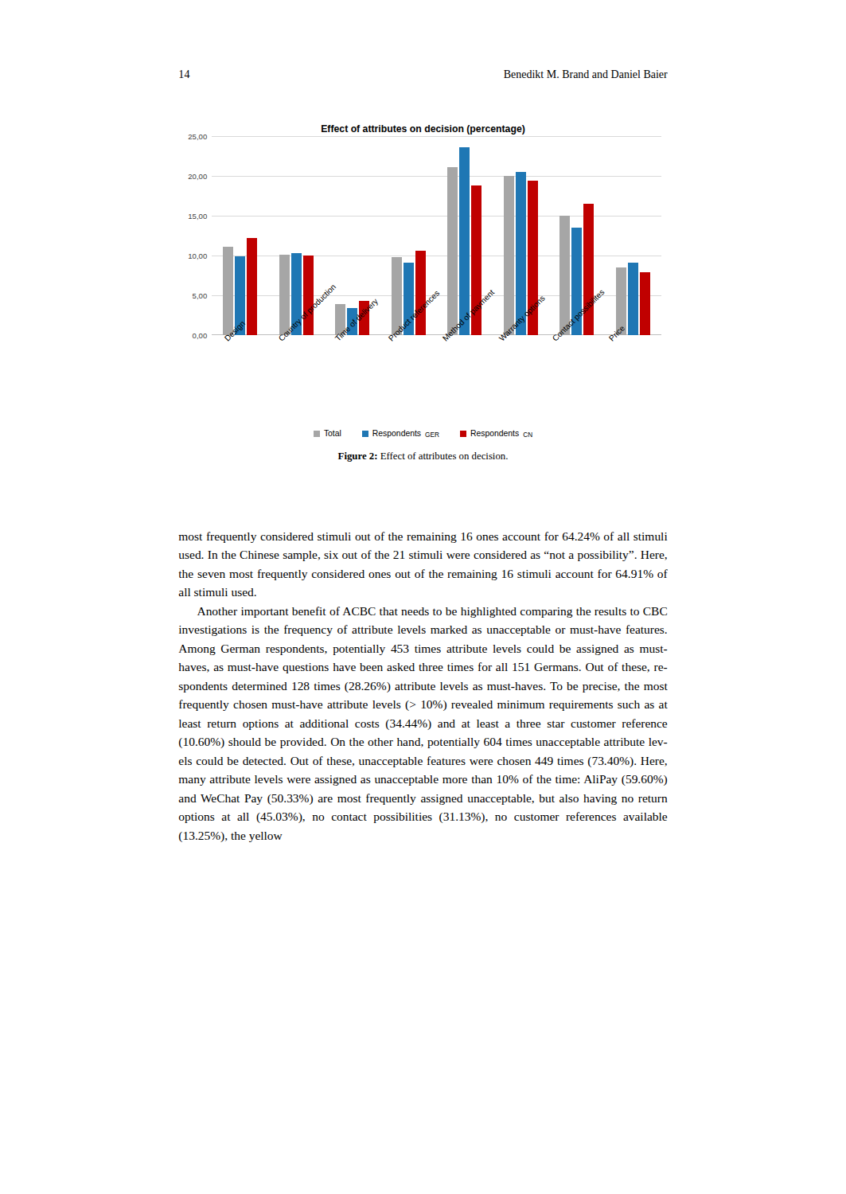14 Benedikt M. Brand and Daniel Baier
Effect of attributes on decision (percentage)
25,00 20,00 15,00 10,00 5,00 0,00
Design
Country of production
Time of delivery
Product references
Method of payment
Warranty options
Contact possibilites
Price
Total
RespondentsGER
RespondentsCN
Figure 2: Effect of attributes on decision.
most frequently considered stimuli out of the remaining 16 ones account for 64.24% of all stimuli used. In the Chinese sample, six out of the 21 stimuli were considered as “not a possibility”. Here, the seven most frequently considered ones out of the remaining 16 stimuli account for 64.91% of all stimuli used.
Another important benefit of ACBC that needs to be highlighted comparing the results to CBC investigations is the frequency of attribute levels marked as unacceptable or must-have features. Among German respondents, potentially 453 times attribute levels could be assigned as must-haves, as must-have questions have been asked three times for all 151 Germans. Out of these, respondents determined 128 times (28.26%) attribute levels as must-haves. To be precise, the most frequently chosen must-have attribute levels (> 10%) revealed minimum requirements such as at least return options at additional costs (34.44%) and at least a three star customer reference (10.60%) should be provided. On the other hand, potentially 604 times unacceptable attribute levels could be detected. Out of these, unacceptable features were chosen 449 times (73.40%). Here, many attribute levels were assigned as unacceptable more than 10% of the time: AliPay (59.60%) and WeChat Pay (50.33%) are most frequently assigned unacceptable, but also having no return options at all (45.03%), no contact possibilities (31.13%), no customer references available (13.25%), the yellow